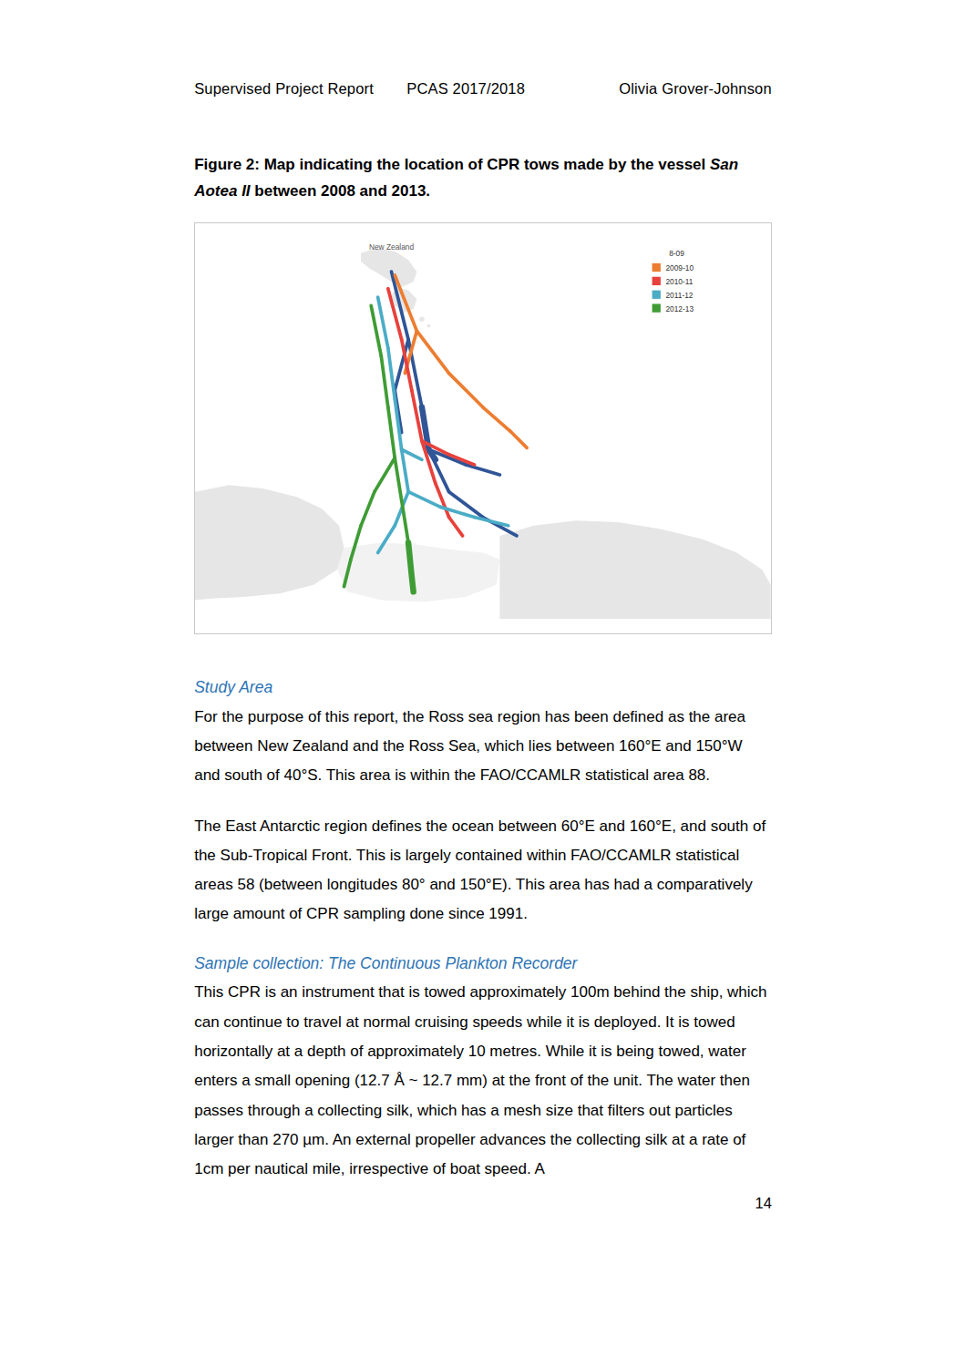Supervised Project Report PCAS 2017/2018 Olivia Grover-Johnson
Figure 2: Map indicating the location of CPR tows made by the vessel San Aotea II between 2008 and 2013.
New Zealand 8-09 2009-10 2010-11 2011-12 2012-13
Study Area
For the purpose of this report, the Ross sea region has been defined as the area between New Zealand and the Ross Sea, which lies between 160°E and 150°W and south of 40°S. This area is within the FAO/CCAMLR statistical area 88.
The East Antarctic region defines the ocean between 60°E and 160°E, and south of the Sub-Tropical Front. This is largely contained within FAO/CCAMLR statistical areas 58 (between longitudes 80° and 150°E). This area has had a comparatively large amount of CPR sampling done since 1991.
Sample collection: The Continuous Plankton Recorder
This CPR is an instrument that is towed approximately 100m behind the ship, which can continue to travel at normal cruising speeds while it is deployed. It is towed horizontally at a depth of approximately 10 metres. While it is being towed, water enters a small opening (12.7 Å ~ 12.7 mm) at the front of the unit. The water then passes through a collecting silk, which has a mesh size that filters out particles larger than 270 µm. An external propeller advances the collecting silk at a rate of 1cm per nautical mile, irrespective of boat speed. A
14